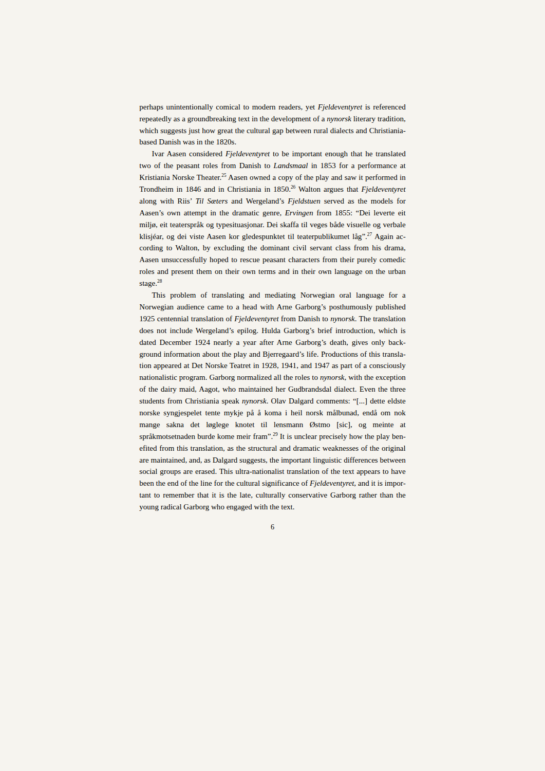perhaps unintentionally comical to modern readers, yet Fjeldeventyret is referenced repeatedly as a groundbreaking text in the development of a nynorsk literary tradition, which suggests just how great the cultural gap between rural dialects and Christiania-based Danish was in the 1820s.
Ivar Aasen considered Fjeldeventyret to be important enough that he translated two of the peasant roles from Danish to Landsmaal in 1853 for a performance at Kristiania Norske Theater.25 Aasen owned a copy of the play and saw it performed in Trondheim in 1846 and in Christiania in 1850.26 Walton argues that Fjeldeventyret along with Riis’ Til Sæters and Wergeland’s Fjeldstuen served as the models for Aasen’s own attempt in the dramatic genre, Ervingen from 1855: “Dei leverte eit miljø, eit teaterspråk og typesituasjonar. Dei skaffa til veges både visuelle og verbale klisjéar, og dei viste Aasen kor gledespunktet til teaterpublikumet låg”.27 Again according to Walton, by excluding the dominant civil servant class from his drama, Aasen unsuccessfully hoped to rescue peasant characters from their purely comedic roles and present them on their own terms and in their own language on the urban stage.28
This problem of translating and mediating Norwegian oral language for a Norwegian audience came to a head with Arne Garborg’s posthumously published 1925 centennial translation of Fjeldeventyret from Danish to nynorsk. The translation does not include Wergeland’s epilog. Hulda Garborg’s brief introduction, which is dated December 1924 nearly a year after Arne Garborg’s death, gives only background information about the play and Bjerregaard’s life. Productions of this translation appeared at Det Norske Teatret in 1928, 1941, and 1947 as part of a consciously nationalistic program. Garborg normalized all the roles to nynorsk, with the exception of the dairy maid, Aagot, who maintained her Gudbrandsdal dialect. Even the three students from Christiania speak nynorsk. Olav Dalgard comments: “[...] dette eldste norske syngjespelet tente mykje på å koma i heil norsk målbunad, endå om nok mange sakna det løglege knotet til lensmann Østmo [sic], og meinte at språkmotsetnaden burde kome meir fram”.29 It is unclear precisely how the play benefited from this translation, as the structural and dramatic weaknesses of the original are maintained, and, as Dalgard suggests, the important linguistic differences between social groups are erased. This ultra-nationalist translation of the text appears to have been the end of the line for the cultural significance of Fjeldeventyret, and it is important to remember that it is the late, culturally conservative Garborg rather than the young radical Garborg who engaged with the text.
6